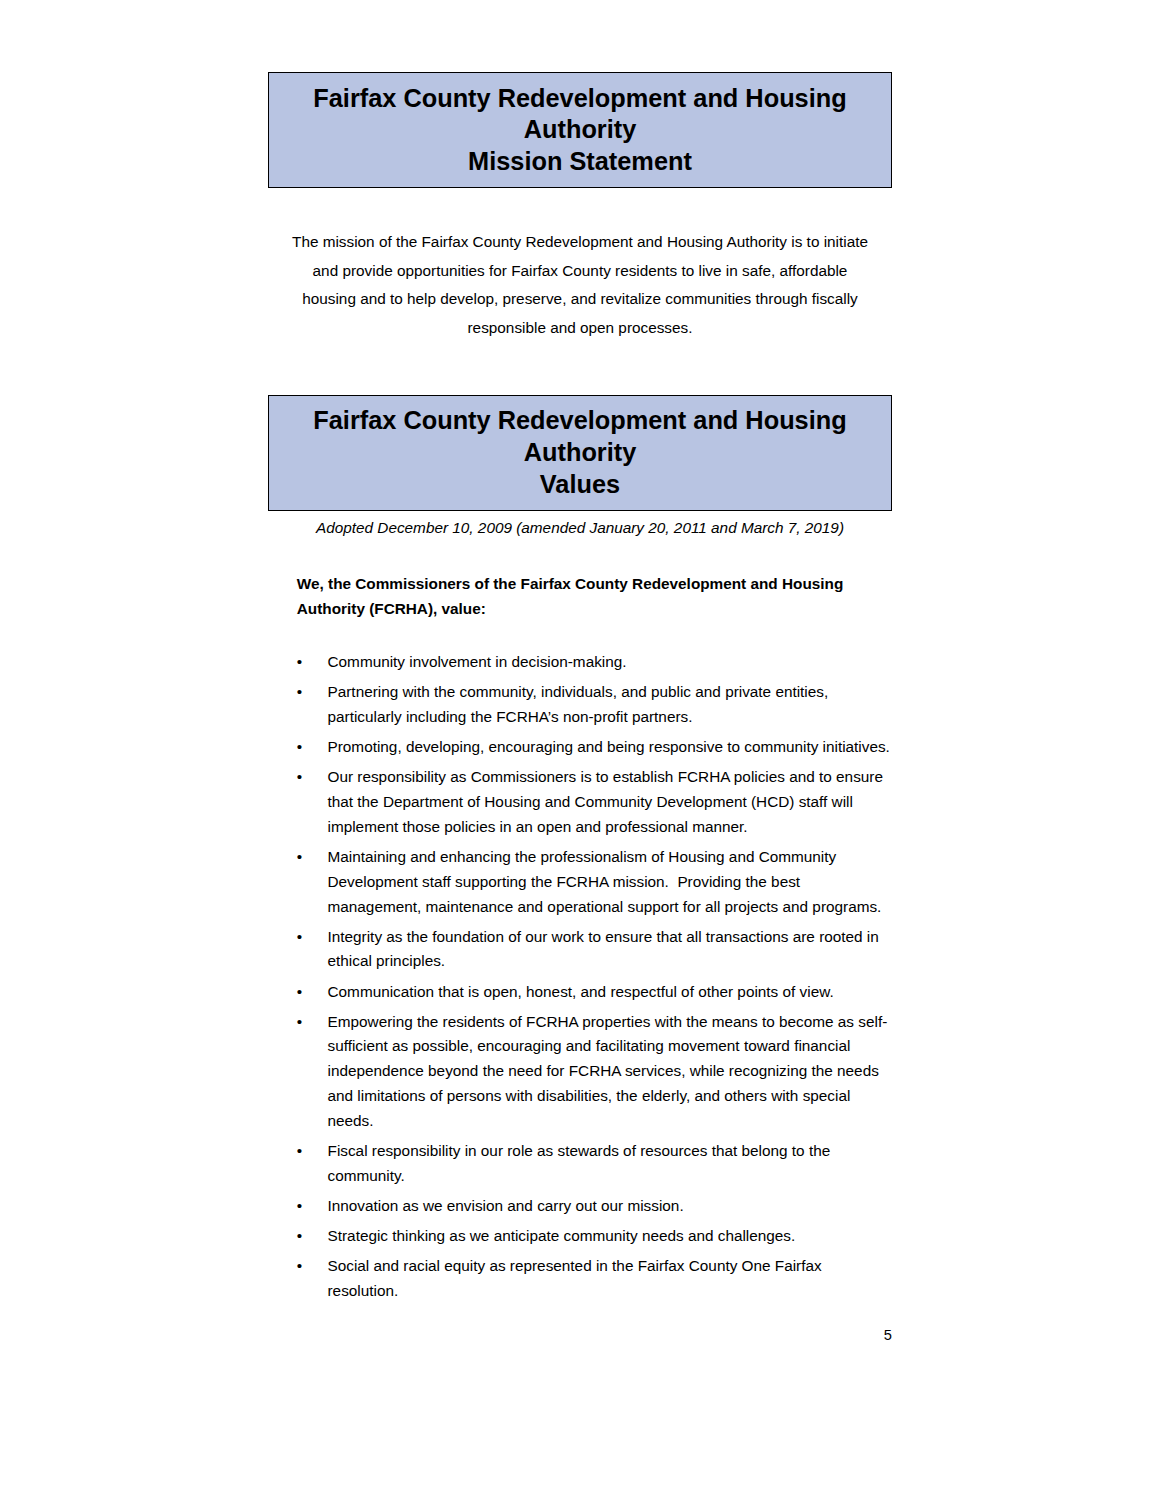Fairfax County Redevelopment and Housing Authority
Mission Statement
The mission of the Fairfax County Redevelopment and Housing Authority is to initiate and provide opportunities for Fairfax County residents to live in safe, affordable housing and to help develop, preserve, and revitalize communities through fiscally responsible and open processes.
Fairfax County Redevelopment and Housing Authority
Values
Adopted December 10, 2009 (amended January 20, 2011 and March 7, 2019)
We, the Commissioners of the Fairfax County Redevelopment and Housing Authority (FCRHA), value:
Community involvement in decision-making.
Partnering with the community, individuals, and public and private entities, particularly including the FCRHA’s non-profit partners.
Promoting, developing, encouraging and being responsive to community initiatives.
Our responsibility as Commissioners is to establish FCRHA policies and to ensure that the Department of Housing and Community Development (HCD) staff will implement those policies in an open and professional manner.
Maintaining and enhancing the professionalism of Housing and Community Development staff supporting the FCRHA mission. Providing the best management, maintenance and operational support for all projects and programs.
Integrity as the foundation of our work to ensure that all transactions are rooted in ethical principles.
Communication that is open, honest, and respectful of other points of view.
Empowering the residents of FCRHA properties with the means to become as self-sufficient as possible, encouraging and facilitating movement toward financial independence beyond the need for FCRHA services, while recognizing the needs and limitations of persons with disabilities, the elderly, and others with special needs.
Fiscal responsibility in our role as stewards of resources that belong to the community.
Innovation as we envision and carry out our mission.
Strategic thinking as we anticipate community needs and challenges.
Social and racial equity as represented in the Fairfax County One Fairfax resolution.
5